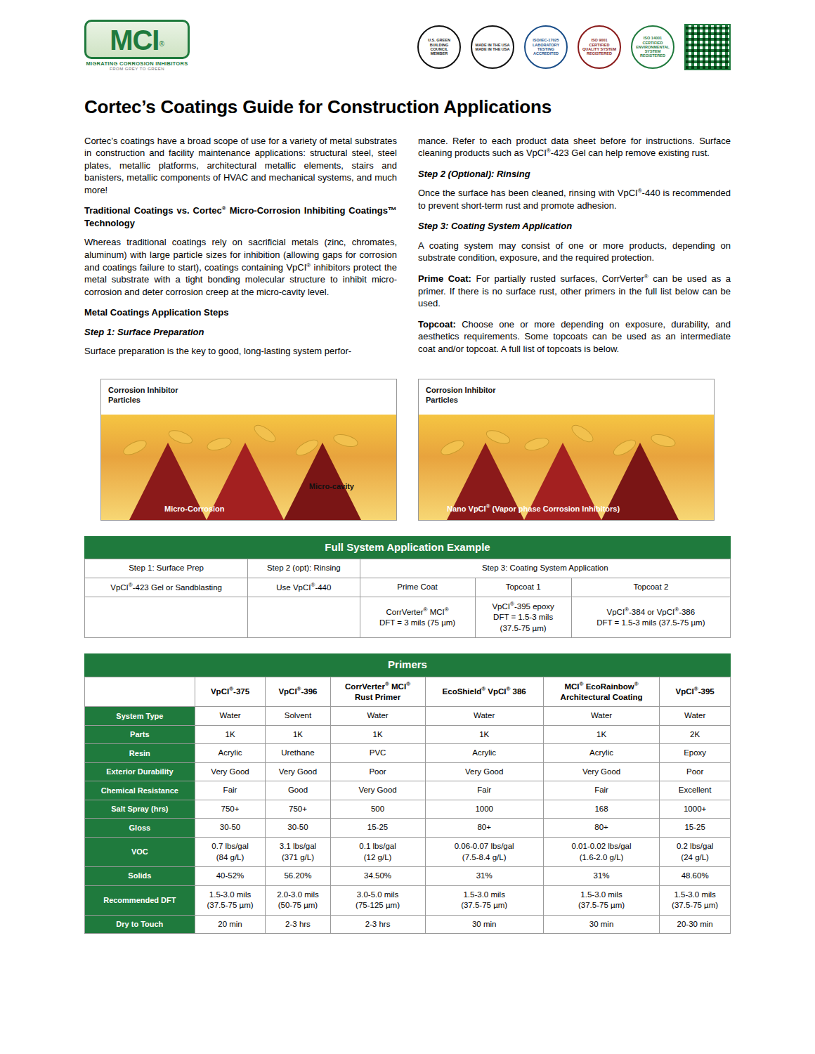MCI®
MIGRATING CORROSION INHIBITORS
FROM GREY TO GREEN
U.S. GREEN BUILDING COUNCIL
MEMBER
MADE IN THE USA
MADE IN THE USA
ISO/IEC-17025
LABORATORY TESTING ACCREDITED
ISO 9001
CERTIFIED
QUALITY SYSTEM REGISTERED
ISO 14001
CERTIFIED
ENVIRONMENTAL SYSTEM REGISTERED
Cortec’s Coatings Guide for Construction Applications
Cortec’s coatings have a broad scope of use for a variety of metal substrates in construction and facility maintenance applications: structural steel, steel plates, metallic platforms, architectural metallic elements, stairs and banisters, metallic components of HVAC and mechanical systems, and much more!
Traditional Coatings vs. Cortec® Micro-Corrosion Inhibiting Coatings™ Technology
Whereas traditional coatings rely on sacrificial metals (zinc, chromates, aluminum) with large particle sizes for inhibition (allowing gaps for corrosion and coatings failure to start), coatings containing VpCI® inhibitors protect the metal substrate with a tight bonding molecular structure to inhibit micro-corrosion and deter corrosion creep at the micro-cavity level.
Metal Coatings Application Steps
Step 1: Surface Preparation
Surface preparation is the key to good, long-lasting system perfor-
mance. Refer to each product data sheet before for instructions. Surface cleaning products such as VpCI®-423 Gel can help remove existing rust.
Step 2 (Optional): Rinsing
Once the surface has been cleaned, rinsing with VpCI®-440 is recommended to prevent short-term rust and promote adhesion.
Step 3: Coating System Application
A coating system may consist of one or more products, depending on substrate condition, exposure, and the required protection.
Prime Coat: For partially rusted surfaces, CorrVerter® can be used as a primer. If there is no surface rust, other primers in the full list below can be used.
Topcoat: Choose one or more depending on exposure, durability, and aesthetics requirements. Some topcoats can be used as an intermediate coat and/or topcoat. A full list of topcoats is below.
Corrosion Inhibitor
Particles
Micro-Corrosion
Micro-cavity
Corrosion Inhibitor
Particles
Nano VpCI® (Vapor phase Corrosion Inhibitors)
Full System Application Example
| Step 1: Surface Prep | Step 2 (opt): Rinsing | Step 3: Coating System Application |
| VpCI ® -423 Gel or Sandblasting | Use VpCI ® -440 | Prime Coat | Topcoat 1 | Topcoat 2 |
| | | CorrVerter ® MCI ® DFT = 3 mils (75 µm) | VpCI ® -395 epoxy DFT = 1.5-3 mils (37.5-75 µm) | VpCI ® -384 or VpCI ® -386 DFT = 1.5-3 mils (37.5-75 µm) |
Primers
| | VpCI ® -375 | VpCI ® -396 | CorrVerter ® MCI ® Rust Primer | EcoShield ® VpCI ® 386 | MCI ® EcoRainbow ® Architectural Coating | VpCI ® -395 |
| --- | --- | --- | --- | --- | --- | --- |
| System Type | Water | Solvent | Water | Water | Water | Water |
| Parts | 1K | 1K | 1K | 1K | 1K | 2K |
| Resin | Acrylic | Urethane | PVC | Acrylic | Acrylic | Epoxy |
| Exterior Durability | Very Good | Very Good | Poor | Very Good | Very Good | Poor |
| Chemical Resistance | Fair | Good | Very Good | Fair | Fair | Excellent |
| Salt Spray (hrs) | 750+ | 750+ | 500 | 1000 | 168 | 1000+ |
| Gloss | 30-50 | 30-50 | 15-25 | 80+ | 80+ | 15-25 |
| VOC | 0.7 lbs/gal (84 g/L) | 3.1 lbs/gal (371 g/L) | 0.1 lbs/gal (12 g/L) | 0.06-0.07 lbs/gal (7.5-8.4 g/L) | 0.01-0.02 lbs/gal (1.6-2.0 g/L) | 0.2 lbs/gal (24 g/L) |
| Solids | 40-52% | 56.20% | 34.50% | 31% | 31% | 48.60% |
| Recommended DFT | 1.5-3.0 mils (37.5-75 µm) | 2.0-3.0 mils (50-75 µm) | 3.0-5.0 mils (75-125 µm) | 1.5-3.0 mils (37.5-75 µm) | 1.5-3.0 mils (37.5-75 µm) | 1.5-3.0 mils (37.5-75 µm) |
| Dry to Touch | 20 min | 2-3 hrs | 2-3 hrs | 30 min | 30 min | 20-30 min |